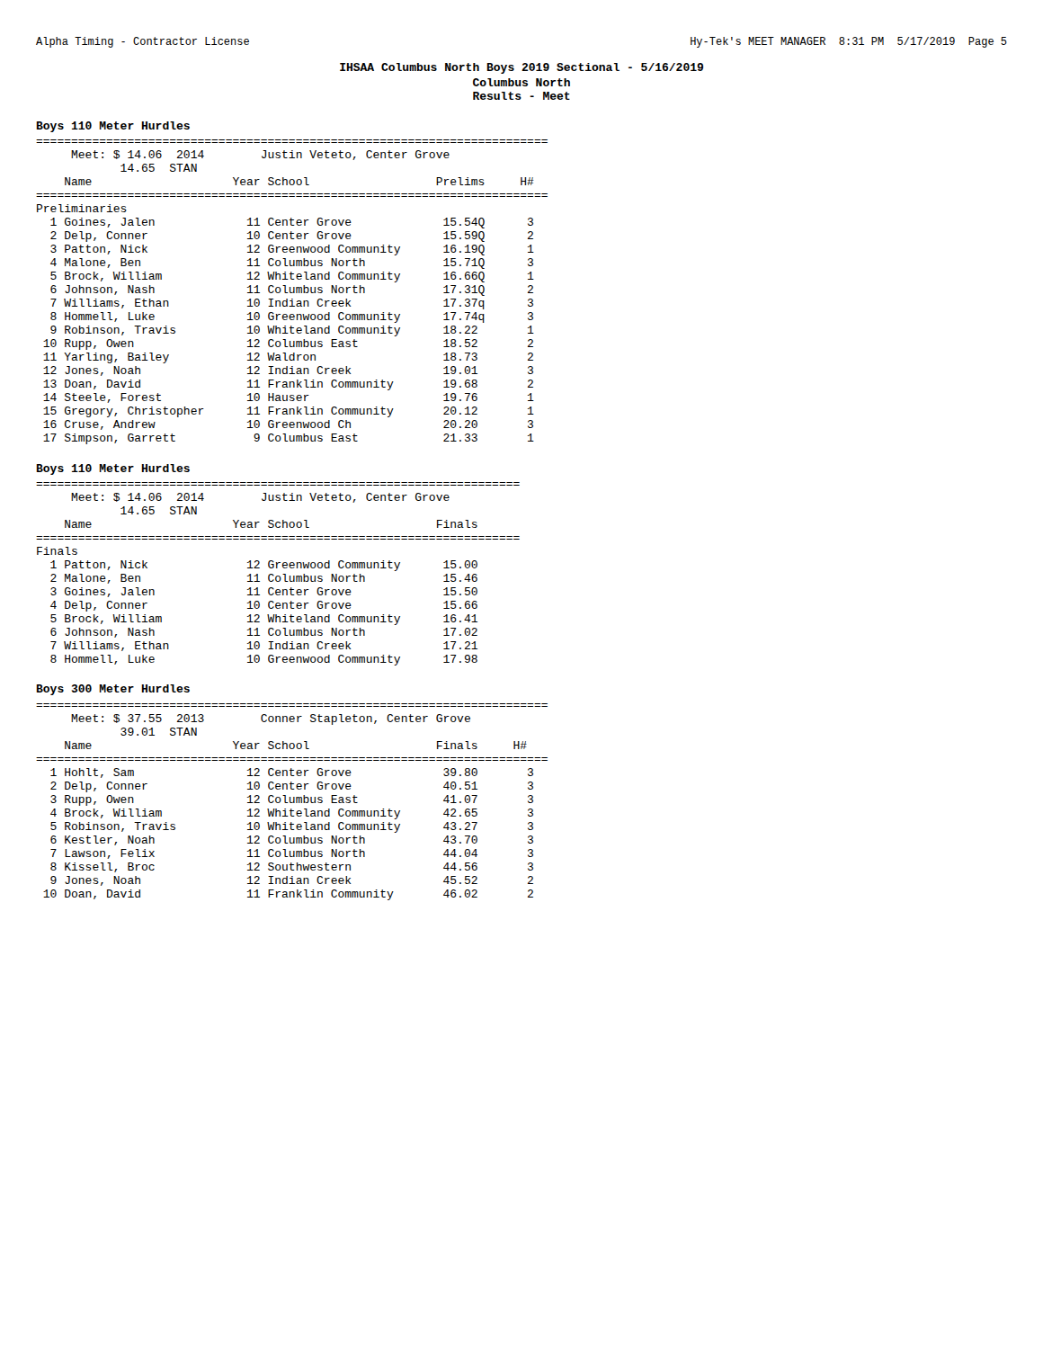Alpha Timing - Contractor License Hy-Tek's MEET MANAGER 8:31 PM 5/17/2019 Page 5
IHSAA Columbus North Boys 2019 Sectional - 5/16/2019
Columbus North
Results - Meet
Boys 110 Meter Hurdles
=========================================================================
     Meet: $ 14.06  2014        Justin Veteto, Center Grove
            14.65  STAN
    Name                    Year School                  Prelims     H#
=========================================================================
Preliminaries
  1 Goines, Jalen             11 Center Grove             15.54Q      3
  2 Delp, Conner              10 Center Grove             15.59Q      2
  3 Patton, Nick              12 Greenwood Community      16.19Q      1
  4 Malone, Ben               11 Columbus North           15.71Q      3
  5 Brock, William            12 Whiteland Community      16.66Q      1
  6 Johnson, Nash             11 Columbus North           17.31Q      2
  7 Williams, Ethan           10 Indian Creek             17.37q      3
  8 Hommell, Luke             10 Greenwood Community      17.74q      3
  9 Robinson, Travis          10 Whiteland Community      18.22       1
 10 Rupp, Owen                12 Columbus East            18.52       2
 11 Yarling, Bailey           12 Waldron                  18.73       2
 12 Jones, Noah               12 Indian Creek             19.01       3
 13 Doan, David               11 Franklin Community       19.68       2
 14 Steele, Forest            10 Hauser                   19.76       1
 15 Gregory, Christopher      11 Franklin Community       20.12       1
 16 Cruse, Andrew             10 Greenwood Ch             20.20       3
 17 Simpson, Garrett           9 Columbus East            21.33       1
Boys 110 Meter Hurdles
=====================================================================
     Meet: $ 14.06  2014        Justin Veteto, Center Grove
            14.65  STAN
    Name                    Year School                  Finals
=====================================================================
Finals
  1 Patton, Nick              12 Greenwood Community      15.00
  2 Malone, Ben               11 Columbus North           15.46
  3 Goines, Jalen             11 Center Grove             15.50
  4 Delp, Conner              10 Center Grove             15.66
  5 Brock, William            12 Whiteland Community      16.41
  6 Johnson, Nash             11 Columbus North           17.02
  7 Williams, Ethan           10 Indian Creek             17.21
  8 Hommell, Luke             10 Greenwood Community      17.98
Boys 300 Meter Hurdles
=========================================================================
     Meet: $ 37.55  2013        Conner Stapleton, Center Grove
            39.01  STAN
    Name                    Year School                  Finals     H#
=========================================================================
  1 Hohlt, Sam                12 Center Grove             39.80       3
  2 Delp, Conner              10 Center Grove             40.51       3
  3 Rupp, Owen                12 Columbus East            41.07       3
  4 Brock, William            12 Whiteland Community      42.65       3
  5 Robinson, Travis          10 Whiteland Community      43.27       3
  6 Kestler, Noah             12 Columbus North           43.70       3
  7 Lawson, Felix             11 Columbus North           44.04       3
  8 Kissell, Broc             12 Southwestern             44.56       3
  9 Jones, Noah               12 Indian Creek             45.52       2
 10 Doan, David               11 Franklin Community       46.02       2